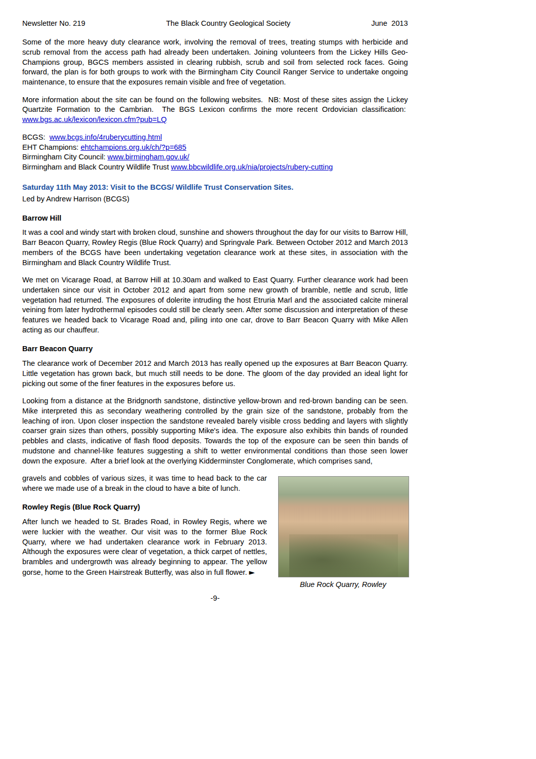Newsletter No. 219
The Black Country Geological Society
June 2013
Some of the more heavy duty clearance work, involving the removal of trees, treating stumps with herbicide and scrub removal from the access path had already been undertaken. Joining volunteers from the Lickey Hills Geo-Champions group, BGCS members assisted in clearing rubbish, scrub and soil from selected rock faces. Going forward, the plan is for both groups to work with the Birmingham City Council Ranger Service to undertake ongoing maintenance, to ensure that the exposures remain visible and free of vegetation.
More information about the site can be found on the following websites. NB: Most of these sites assign the Lickey Quartzite Formation to the Cambrian. The BGS Lexicon confirms the more recent Ordovician classification: www.bgs.ac.uk/lexicon/lexicon.cfm?pub=LQ
BCGS: www.bcgs.info/4ruberycutting.html
EHT Champions: ehtchampions.org.uk/ch/?p=685
Birmingham City Council: www.birmingham.gov.uk/
Birmingham and Black Country Wildlife Trust www.bbcwildlife.org.uk/nia/projects/rubery-cutting
Saturday 11th May 2013: Visit to the BCGS/ Wildlife Trust Conservation Sites.
Led by Andrew Harrison (BCGS)
Barrow Hill
It was a cool and windy start with broken cloud, sunshine and showers throughout the day for our visits to Barrow Hill, Barr Beacon Quarry, Rowley Regis (Blue Rock Quarry) and Springvale Park. Between October 2012 and March 2013 members of the BCGS have been undertaking vegetation clearance work at these sites, in association with the Birmingham and Black Country Wildlife Trust.
We met on Vicarage Road, at Barrow Hill at 10.30am and walked to East Quarry. Further clearance work had been undertaken since our visit in October 2012 and apart from some new growth of bramble, nettle and scrub, little vegetation had returned. The exposures of dolerite intruding the host Etruria Marl and the associated calcite mineral veining from later hydrothermal episodes could still be clearly seen. After some discussion and interpretation of these features we headed back to Vicarage Road and, piling into one car, drove to Barr Beacon Quarry with Mike Allen acting as our chauffeur.
Barr Beacon Quarry
The clearance work of December 2012 and March 2013 has really opened up the exposures at Barr Beacon Quarry. Little vegetation has grown back, but much still needs to be done. The gloom of the day provided an ideal light for picking out some of the finer features in the exposures before us.
Looking from a distance at the Bridgnorth sandstone, distinctive yellow-brown and red-brown banding can be seen. Mike interpreted this as secondary weathering controlled by the grain size of the sandstone, probably from the leaching of iron. Upon closer inspection the sandstone revealed barely visible cross bedding and layers with slightly coarser grain sizes than others, possibly supporting Mike's idea. The exposure also exhibits thin bands of rounded pebbles and clasts, indicative of flash flood deposits. Towards the top of the exposure can be seen thin bands of mudstone and channel-like features suggesting a shift to wetter environmental conditions than those seen lower down the exposure. After a brief look at the overlying Kidderminster Conglomerate, which comprises sand,
Blue Rock Quarry, Rowley
gravels and cobbles of various sizes, it was time to head back to the car where we made use of a break in the cloud to have a bite of lunch.
Rowley Regis (Blue Rock Quarry)
After lunch we headed to St. Brades Road, in Rowley Regis, where we were luckier with the weather. Our visit was to the former Blue Rock Quarry, where we had undertaken clearance work in February 2013. Although the exposures were clear of vegetation, a thick carpet of nettles, brambles and undergrowth was already beginning to appear. The yellow gorse, home to the Green Hairstreak Butterfly, was also in full flower. ►
-9-